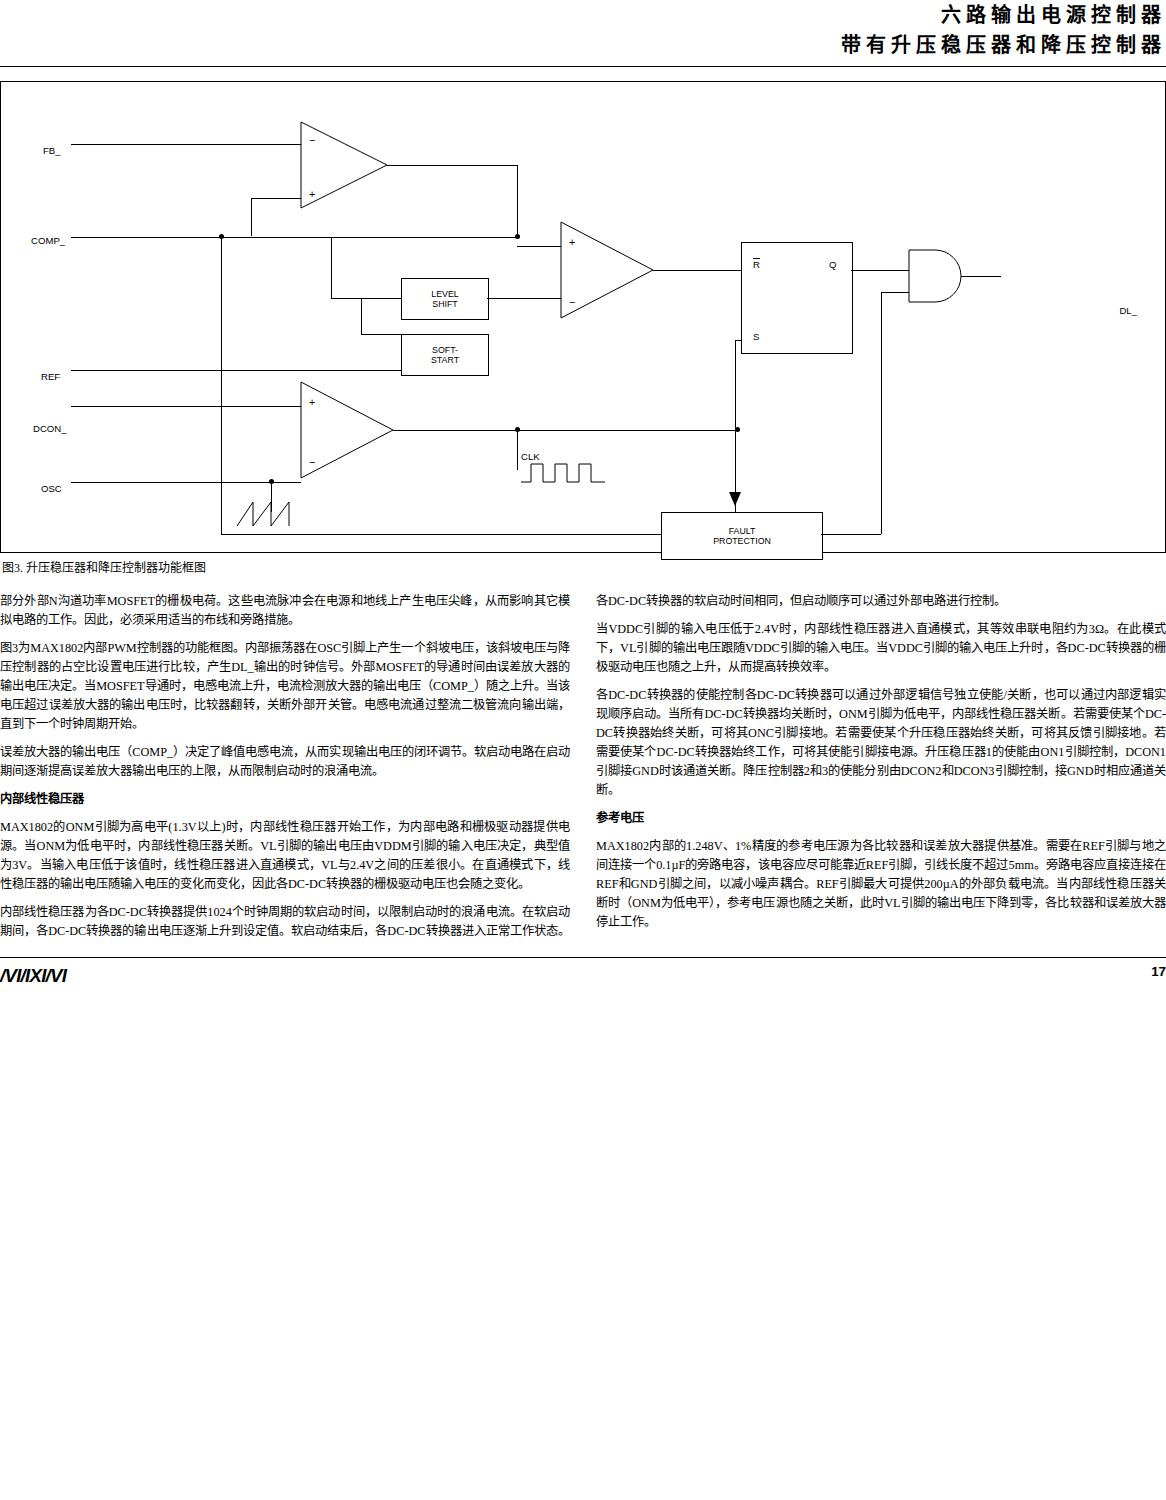六路输出电源控制器
带有升压稳压器和降压控制器
MAX1802
FB_ COMP_ REF DCON_ OSC DL_ CLK − +
+ −
LEVEL
SHIFT
SOFT-
START
+ −
R S Q
FAULT
PROTECTION
图3. 升压稳压器和降压控制器功能框图
部分外部N沟道功率MOSFET的栅极电荷。这些电流脉冲会在电源和地线上产生电压尖峰，从而影响其它模拟电路的工作。因此，必须采用适当的布线和旁路措施。
图3为MAX1802内部PWM控制器的功能框图。内部振荡器在OSC引脚上产生一个斜坡电压，该斜坡电压与降压控制器的占空比设置电压进行比较，产生DL_输出的时钟信号。外部MOSFET的导通时间由误差放大器的输出电压决定。当MOSFET导通时，电感电流上升，电流检测放大器的输出电压（COMP_）随之上升。当该电压超过误差放大器的输出电压时，比较器翻转，关断外部开关管。电感电流通过整流二极管流向输出端，直到下一个时钟周期开始。
误差放大器的输出电压（COMP_）决定了峰值电感电流，从而实现输出电压的闭环调节。软启动电路在启动期间逐渐提高误差放大器输出电压的上限，从而限制启动时的浪涌电流。
内部线性稳压器
MAX1802的ONM引脚为高电平(1.3V以上)时，内部线性稳压器开始工作，为内部电路和栅极驱动器提供电源。当ONM为低电平时，内部线性稳压器关断。VL引脚的输出电压由VDDM引脚的输入电压决定，典型值为3V。当输入电压低于该值时，线性稳压器进入直通模式，VL与2.4V之间的压差很小。在直通模式下，线性稳压器的输出电压随输入电压的变化而变化，因此各DC-DC转换器的栅极驱动电压也会随之变化。
内部线性稳压器为各DC-DC转换器提供1024个时钟周期的软启动时间，以限制启动时的浪涌电流。在软启动期间，各DC-DC转换器的输出电压逐渐上升到设定值。软启动结束后，各DC-DC转换器进入正常工作状态。各DC-DC转换器的软启动时间相同，但启动顺序可以通过外部电路进行控制。
当VDDC引脚的输入电压低于2.4V时，内部线性稳压器进入直通模式，其等效串联电阻约为3Ω。在此模式下，VL引脚的输出电压跟随VDDC引脚的输入电压。当VDDC引脚的输入电压上升时，各DC-DC转换器的栅极驱动电压也随之上升，从而提高转换效率。
各DC-DC转换器的使能控制各DC-DC转换器可以通过外部逻辑信号独立使能/关断，也可以通过内部逻辑实现顺序启动。当所有DC-DC转换器均关断时，ONM引脚为低电平，内部线性稳压器关断。若需要使某个DC-DC转换器始终关断，可将其ONC引脚接地。若需要使某个升压稳压器始终关断，可将其反馈引脚接地。若需要使某个DC-DC转换器始终工作，可将其使能引脚接电源。升压稳压器1的使能由ON1引脚控制，DCON1引脚接GND时该通道关断。降压控制器2和3的使能分别由DCON2和DCON3引脚控制，接GND时相应通道关断。
参考电压
MAX1802内部的1.248V、1%精度的参考电压源为各比较器和误差放大器提供基准。需要在REF引脚与地之间连接一个0.1µF的旁路电容，该电容应尽可能靠近REF引脚，引线长度不超过5mm。旁路电容应直接连接在REF和GND引脚之间，以减小噪声耦合。REF引脚最大可提供200µA的外部负载电流。当内部线性稳压器关断时（ONM为低电平），参考电压源也随之关断，此时VL引脚的输出电压下降到零，各比较器和误差放大器停止工作。
/VI/IXI/VI 17